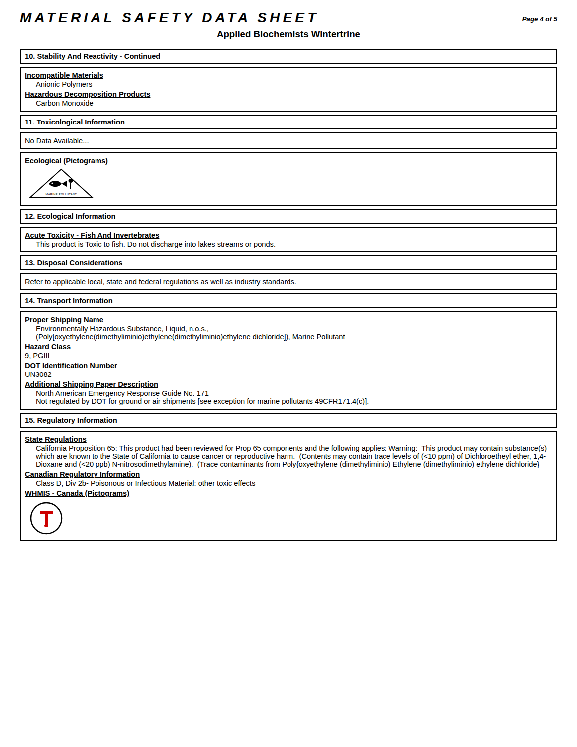MATERIAL SAFETY DATA SHEET
Page 4 of 5
Applied Biochemists Wintertrine
10. Stability And Reactivity - Continued
Incompatible Materials
Anionic Polymers
Hazardous Decomposition Products
Carbon Monoxide
11. Toxicological Information
No Data Available...
Ecological (Pictograms)
MARINE POLLUTANT
12. Ecological Information
Acute Toxicity - Fish And Invertebrates
This product is Toxic to fish. Do not discharge into lakes streams or ponds.
13. Disposal Considerations
Refer to applicable local, state and federal regulations as well as industry standards.
14. Transport Information
Proper Shipping Name
Environmentally Hazardous Substance, Liquid, n.o.s.,
(Poly[oxyethylene(dimethyliminio)ethylene(dimethyliminio)ethylene dichloride]), Marine Pollutant
Hazard Class
9, PGIII
DOT Identification Number
UN3082
Additional Shipping Paper Description
North American Emergency Response Guide No. 171
Not regulated by DOT for ground or air shipments [see exception for marine pollutants 49CFR171.4(c)].
15. Regulatory Information
State Regulations
California Proposition 65: This product had been reviewed for Prop 65 components and the following applies: Warning: This product may contain substance(s) which are known to the State of California to cause cancer or reproductive harm. (Contents may contain trace levels of (<10 ppm) of Dichloroetheyl ether, 1,4-Dioxane and (<20 ppb) N-nitrosodimethylamine). (Trace contaminants from Poly{oxyethylene (dimethyliminio) Ethylene (dimethyliminio) ethylene dichloride}
Canadian Regulatory Information
Class D, Div 2b- Poisonous or Infectious Material: other toxic effects
WHMIS - Canada (Pictograms)